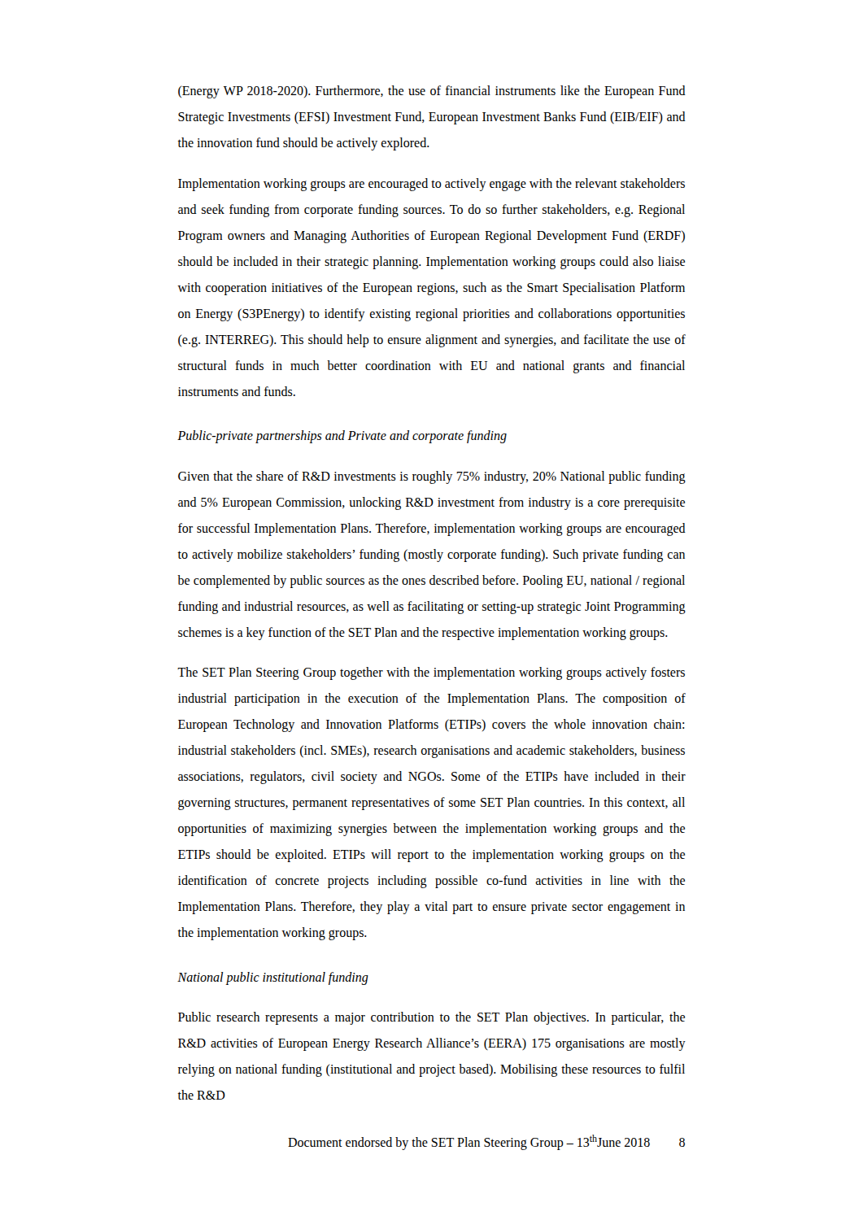(Energy WP 2018-2020). Furthermore, the use of financial instruments like the European Fund Strategic Investments (EFSI) Investment Fund, European Investment Banks Fund (EIB/EIF) and the innovation fund should be actively explored.
Implementation working groups are encouraged to actively engage with the relevant stakeholders and seek funding from corporate funding sources. To do so further stakeholders, e.g. Regional Program owners and Managing Authorities of European Regional Development Fund (ERDF) should be included in their strategic planning. Implementation working groups could also liaise with cooperation initiatives of the European regions, such as the Smart Specialisation Platform on Energy (S3PEnergy) to identify existing regional priorities and collaborations opportunities (e.g. INTERREG). This should help to ensure alignment and synergies, and facilitate the use of structural funds in much better coordination with EU and national grants and financial instruments and funds.
Public-private partnerships and Private and corporate funding
Given that the share of R&D investments is roughly 75% industry, 20% National public funding and 5% European Commission, unlocking R&D investment from industry is a core prerequisite for successful Implementation Plans. Therefore, implementation working groups are encouraged to actively mobilize stakeholders’ funding (mostly corporate funding). Such private funding can be complemented by public sources as the ones described before. Pooling EU, national / regional funding and industrial resources, as well as facilitating or setting-up strategic Joint Programming schemes is a key function of the SET Plan and the respective implementation working groups.
The SET Plan Steering Group together with the implementation working groups actively fosters industrial participation in the execution of the Implementation Plans. The composition of European Technology and Innovation Platforms (ETIPs) covers the whole innovation chain: industrial stakeholders (incl. SMEs), research organisations and academic stakeholders, business associations, regulators, civil society and NGOs. Some of the ETIPs have included in their governing structures, permanent representatives of some SET Plan countries. In this context, all opportunities of maximizing synergies between the implementation working groups and the ETIPs should be exploited. ETIPs will report to the implementation working groups on the identification of concrete projects including possible co-fund activities in line with the Implementation Plans. Therefore, they play a vital part to ensure private sector engagement in the implementation working groups.
National public institutional funding
Public research represents a major contribution to the SET Plan objectives. In particular, the R&D activities of European Energy Research Alliance’s (EERA) 175 organisations are mostly relying on national funding (institutional and project based). Mobilising these resources to fulfil the R&D
Document endorsed by the SET Plan Steering Group – 13thJune 20188